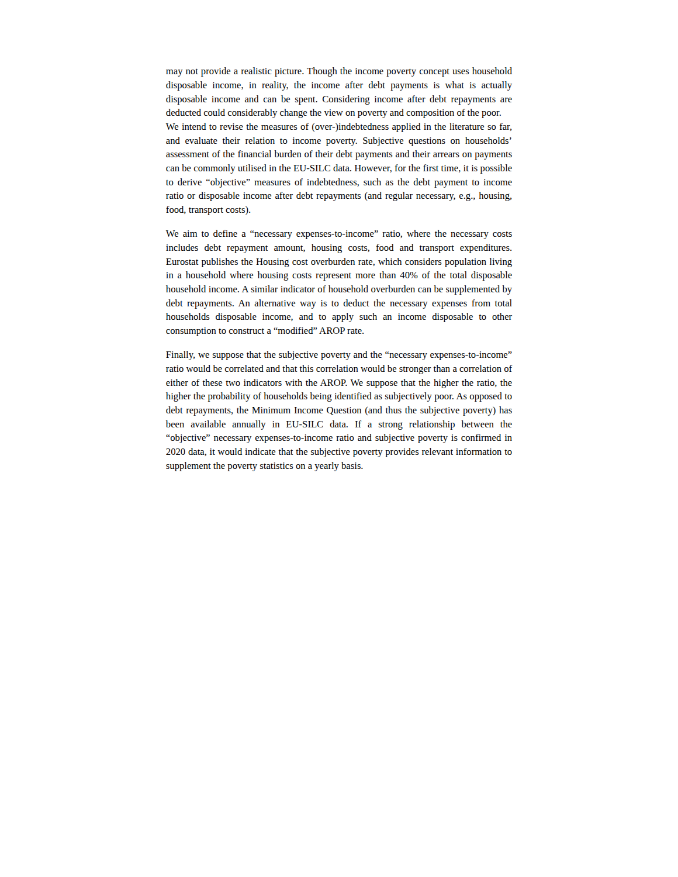may not provide a realistic picture. Though the income poverty concept uses household disposable income, in reality, the income after debt payments is what is actually disposable income and can be spent. Considering income after debt repayments are deducted could considerably change the view on poverty and composition of the poor.
We intend to revise the measures of (over-)indebtedness applied in the literature so far, and evaluate their relation to income poverty. Subjective questions on households’ assessment of the financial burden of their debt payments and their arrears on payments can be commonly utilised in the EU-SILC data. However, for the first time, it is possible to derive “objective” measures of indebtedness, such as the debt payment to income ratio or disposable income after debt repayments (and regular necessary, e.g., housing, food, transport costs).
We aim to define a “necessary expenses-to-income” ratio, where the necessary costs includes debt repayment amount, housing costs, food and transport expenditures. Eurostat publishes the Housing cost overburden rate, which considers population living in a household where housing costs represent more than 40% of the total disposable household income. A similar indicator of household overburden can be supplemented by debt repayments. An alternative way is to deduct the necessary expenses from total households disposable income, and to apply such an income disposable to other consumption to construct a “modified” AROP rate.
Finally, we suppose that the subjective poverty and the “necessary expenses-to-income” ratio would be correlated and that this correlation would be stronger than a correlation of either of these two indicators with the AROP. We suppose that the higher the ratio, the higher the probability of households being identified as subjectively poor. As opposed to debt repayments, the Minimum Income Question (and thus the subjective poverty) has been available annually in EU-SILC data. If a strong relationship between the “objective” necessary expenses-to-income ratio and subjective poverty is confirmed in 2020 data, it would indicate that the subjective poverty provides relevant information to supplement the poverty statistics on a yearly basis.